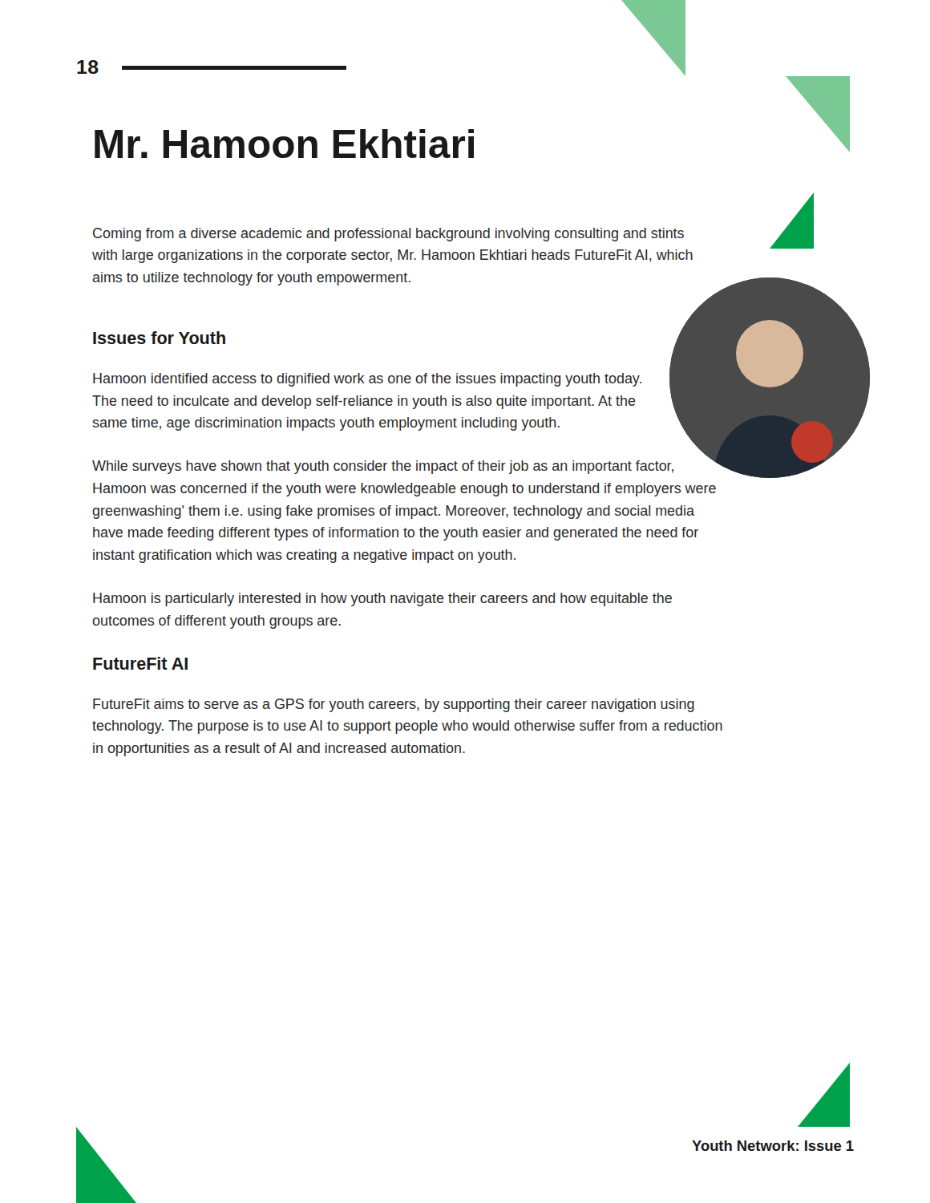18
Mr. Hamoon Ekhtiari
Coming from a diverse academic and professional background involving consulting and stints with large organizations in the corporate sector, Mr. Hamoon Ekhtiari heads FutureFit AI, which aims to utilize technology for youth empowerment.
Issues for Youth
Hamoon identified access to dignified work as one of the issues impacting youth today. The need to inculcate and develop self-reliance in youth is also quite important. At the same time, age discrimination impacts youth employment including youth.
While surveys have shown that youth consider the impact of their job as an important factor, Hamoon was concerned if the youth were knowledgeable enough to understand if employers were greenwashing' them i.e. using fake promises of impact. Moreover, technology and social media have made feeding different types of information to the youth easier and generated the need for instant gratification which was creating a negative impact on youth.
Hamoon is particularly interested in how youth navigate their careers and how equitable the outcomes of different youth groups are.
FutureFit AI
FutureFit aims to serve as a GPS for youth careers, by supporting their career navigation using technology. The purpose is to use AI to support people who would otherwise suffer from a reduction in opportunities as a result of AI and increased automation.
Youth Network: Issue 1